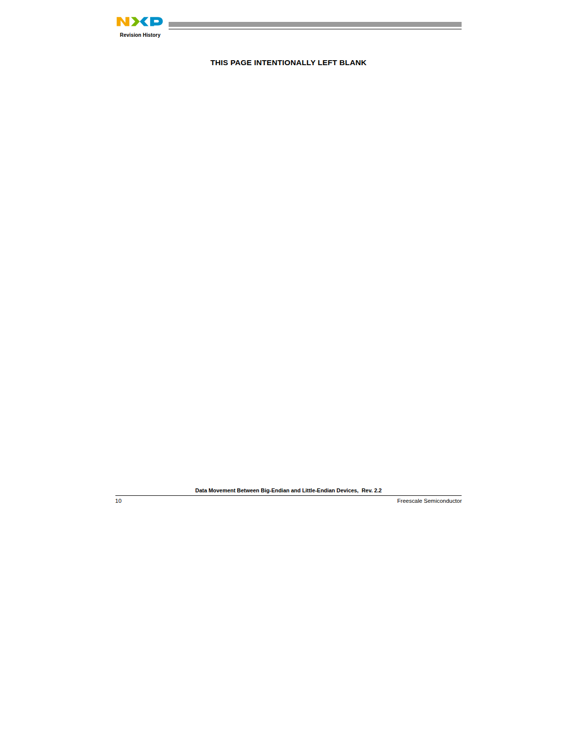Revision History
THIS PAGE INTENTIONALLY LEFT BLANK
Data Movement Between Big-Endian and Little-Endian Devices, Rev. 2.2
10 Freescale Semiconductor